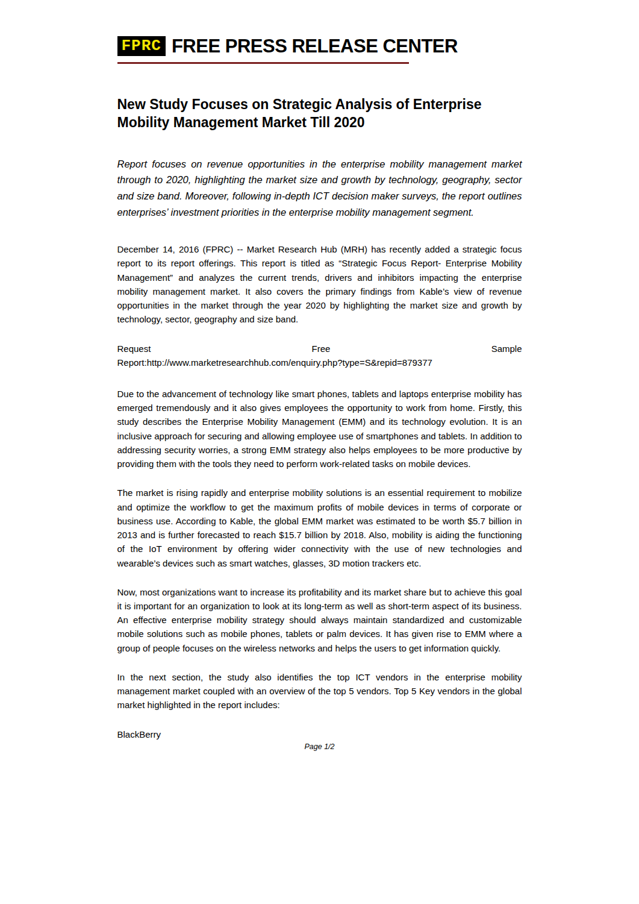FPRC FREE PRESS RELEASE CENTER
New Study Focuses on Strategic Analysis of Enterprise Mobility Management Market Till 2020
Report focuses on revenue opportunities in the enterprise mobility management market through to 2020, highlighting the market size and growth by technology, geography, sector and size band. Moreover, following in-depth ICT decision maker surveys, the report outlines enterprises’ investment priorities in the enterprise mobility management segment.
December 14, 2016 (FPRC) -- Market Research Hub (MRH) has recently added a strategic focus report to its report offerings. This report is titled as “Strategic Focus Report- Enterprise Mobility Management” and analyzes the current trends, drivers and inhibitors impacting the enterprise mobility management market. It also covers the primary findings from Kable’s view of revenue opportunities in the market through the year 2020 by highlighting the market size and growth by technology, sector, geography and size band.
Request Free Sample
Report:http://www.marketresearchhub.com/enquiry.php?type=S&repid=879377
Due to the advancement of technology like smart phones, tablets and laptops enterprise mobility has emerged tremendously and it also gives employees the opportunity to work from home. Firstly, this study describes the Enterprise Mobility Management (EMM) and its technology evolution. It is an inclusive approach for securing and allowing employee use of smartphones and tablets. In addition to addressing security worries, a strong EMM strategy also helps employees to be more productive by providing them with the tools they need to perform work-related tasks on mobile devices.
The market is rising rapidly and enterprise mobility solutions is an essential requirement to mobilize and optimize the workflow to get the maximum profits of mobile devices in terms of corporate or business use. According to Kable, the global EMM market was estimated to be worth $5.7 billion in 2013 and is further forecasted to reach $15.7 billion by 2018. Also, mobility is aiding the functioning of the IoT environment by offering wider connectivity with the use of new technologies and wearable’s devices such as smart watches, glasses, 3D motion trackers etc.
Now, most organizations want to increase its profitability and its market share but to achieve this goal it is important for an organization to look at its long-term as well as short-term aspect of its business. An effective enterprise mobility strategy should always maintain standardized and customizable mobile solutions such as mobile phones, tablets or palm devices. It has given rise to EMM where a group of people focuses on the wireless networks and helps the users to get information quickly.
In the next section, the study also identifies the top ICT vendors in the enterprise mobility management market coupled with an overview of the top 5 vendors. Top 5 Key vendors in the global market highlighted in the report includes:
BlackBerry
Page 1/2